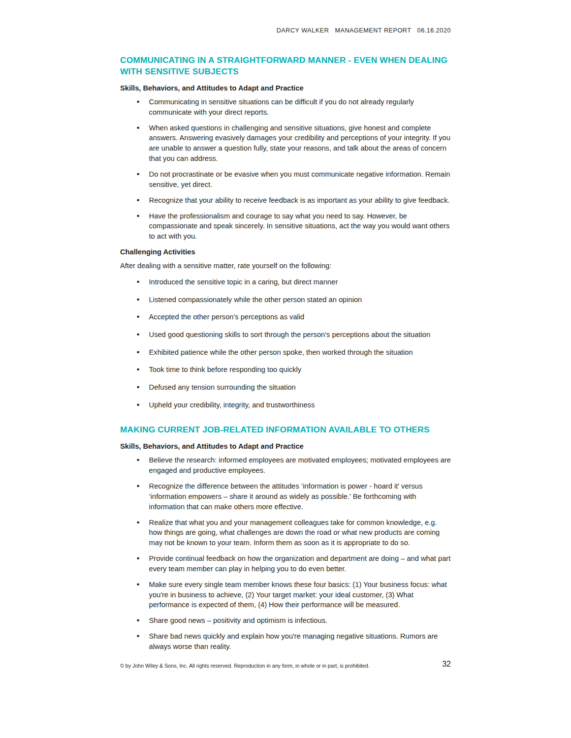DARCY WALKER MANAGEMENT REPORT 06.16.2020
Communicating in a Straightforward Manner - Even When Dealing with Sensitive Subjects
Skills, Behaviors, and Attitudes to Adapt and Practice
Communicating in sensitive situations can be difficult if you do not already regularly communicate with your direct reports.
When asked questions in challenging and sensitive situations, give honest and complete answers. Answering evasively damages your credibility and perceptions of your integrity. If you are unable to answer a question fully, state your reasons, and talk about the areas of concern that you can address.
Do not procrastinate or be evasive when you must communicate negative information. Remain sensitive, yet direct.
Recognize that your ability to receive feedback is as important as your ability to give feedback.
Have the professionalism and courage to say what you need to say. However, be compassionate and speak sincerely. In sensitive situations, act the way you would want others to act with you.
Challenging Activities
After dealing with a sensitive matter, rate yourself on the following:
Introduced the sensitive topic in a caring, but direct manner
Listened compassionately while the other person stated an opinion
Accepted the other person's perceptions as valid
Used good questioning skills to sort through the person's perceptions about the situation
Exhibited patience while the other person spoke, then worked through the situation
Took time to think before responding too quickly
Defused any tension surrounding the situation
Upheld your credibility, integrity, and trustworthiness
Making Current Job-Related Information Available to Others
Skills, Behaviors, and Attitudes to Adapt and Practice
Believe the research: informed employees are motivated employees; motivated employees are engaged and productive employees.
Recognize the difference between the attitudes ‘information is power - hoard it' versus ‘information empowers – share it around as widely as possible.' Be forthcoming with information that can make others more effective.
Realize that what you and your management colleagues take for common knowledge, e.g. how things are going, what challenges are down the road or what new products are coming may not be known to your team. Inform them as soon as it is appropriate to do so.
Provide continual feedback on how the organization and department are doing – and what part every team member can play in helping you to do even better.
Make sure every single team member knows these four basics: (1) Your business focus: what you're in business to achieve, (2) Your target market: your ideal customer, (3) What performance is expected of them, (4) How their performance will be measured.
Share good news – positivity and optimism is infectious.
Share bad news quickly and explain how you're managing negative situations. Rumors are always worse than reality.
© by John Wiley & Sons, Inc. All rights reserved. Reproduction in any form, in whole or in part, is prohibited. 32